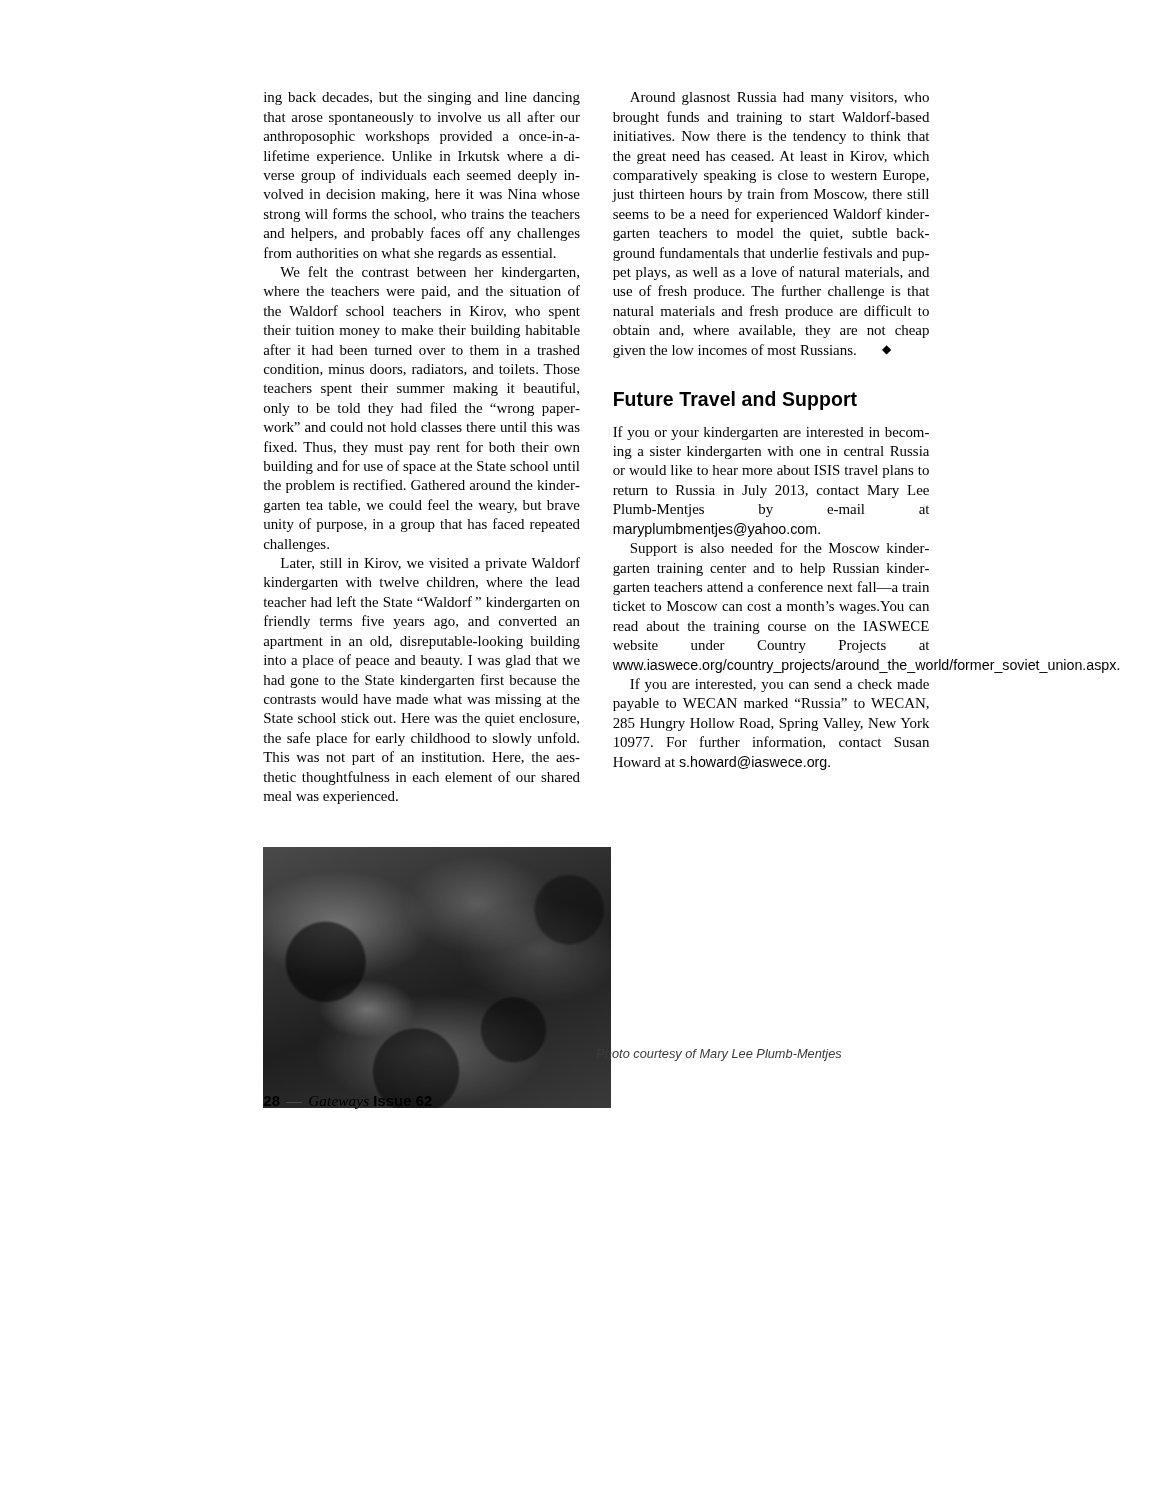ing back decades, but the singing and line dancing that arose spontaneously to involve us all after our anthroposophic workshops provided a once-in-a-lifetime experience. Unlike in Irkutsk where a diverse group of individuals each seemed deeply involved in decision making, here it was Nina whose strong will forms the school, who trains the teachers and helpers, and probably faces off any challenges from authorities on what she regards as essential.
We felt the contrast between her kindergarten, where the teachers were paid, and the situation of the Waldorf school teachers in Kirov, who spent their tuition money to make their building habitable after it had been turned over to them in a trashed condition, minus doors, radiators, and toilets. Those teachers spent their summer making it beautiful, only to be told they had filed the “wrong paperwork” and could not hold classes there until this was fixed. Thus, they must pay rent for both their own building and for use of space at the State school until the problem is rectified. Gathered around the kindergarten tea table, we could feel the weary, but brave unity of purpose, in a group that has faced repeated challenges.
Later, still in Kirov, we visited a private Waldorf kindergarten with twelve children, where the lead teacher had left the State “Waldorf ” kindergarten on friendly terms five years ago, and converted an apartment in an old, disreputable-looking building into a place of peace and beauty. I was glad that we had gone to the State kindergarten first because the contrasts would have made what was missing at the State school stick out. Here was the quiet enclosure, the safe place for early childhood to slowly unfold. This was not part of an institution. Here, the aesthetic thoughtfulness in each element of our shared meal was experienced.
Around glasnost Russia had many visitors, who brought funds and training to start Waldorf-based initiatives. Now there is the tendency to think that the great need has ceased. At least in Kirov, which comparatively speaking is close to western Europe, just thirteen hours by train from Moscow, there still seems to be a need for experienced Waldorf kindergarten teachers to model the quiet, subtle background fundamentals that underlie festivals and puppet plays, as well as a love of natural materials, and use of fresh produce. The further challenge is that natural materials and fresh produce are difficult to obtain and, where available, they are not cheap given the low incomes of most Russians. ◆
Future Travel and Support
If you or your kindergarten are interested in becoming a sister kindergarten with one in central Russia or would like to hear more about ISIS travel plans to return to Russia in July 2013, contact Mary Lee Plumb-Mentjes by e-mail at maryplumbmentjes@yahoo.com.
Support is also needed for the Moscow kindergarten training center and to help Russian kindergarten teachers attend a conference next fall—a train ticket to Moscow can cost a month’s wages.You can read about the training course on the IASWECE website under Country Projects at www.iaswece.org/country_projects/around_the_world/former_soviet_union.aspx.
If you are interested, you can send a check made payable to WECAN marked “Russia” to WECAN, 285 Hungry Hollow Road, Spring Valley, New York 10977. For further information, contact Susan Howard at s.howard@iaswece.org.
Photo courtesy of Mary Lee Plumb-Mentjes
28—Gateways Issue 62